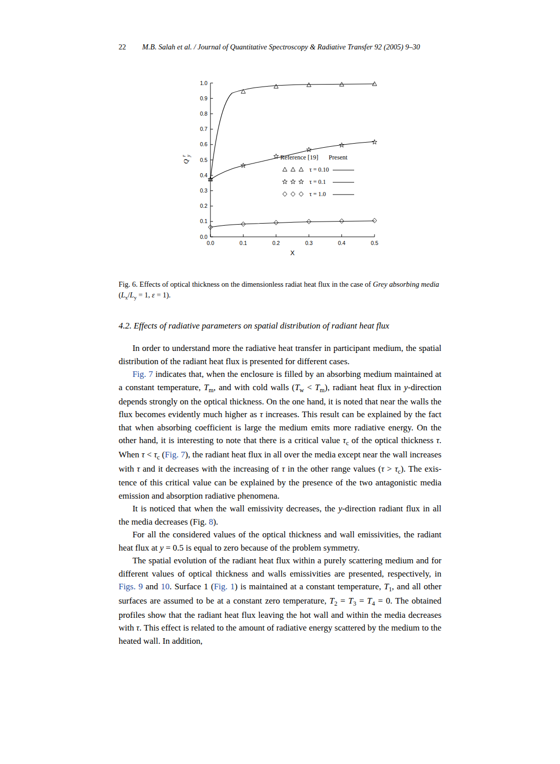22 M.B. Salah et al. / Journal of Quantitative Spectroscopy & Radiative Transfer 92 (2005) 9–30
0.0 0.1 0.2 0.3 0.4 0.5 0.6 0.7 0.8 0.9 1.0 0.0 0.1 0.2 0.3 0.4 0.5 X Q y r Reference [19] Present τ = 0.10 τ = 0.1 τ = 1.0
Fig. 6. Effects of optical thickness on the dimensionless radiat heat flux in the case of Grey absorbing media (Lx/Ly = 1, ε = 1).
4.2. Effects of radiative parameters on spatial distribution of radiant heat flux
In order to understand more the radiative heat transfer in participant medium, the spatial distribution of the radiant heat flux is presented for different cases.
Fig. 7 indicates that, when the enclosure is filled by an absorbing medium maintained at a constant temperature, Tm, and with cold walls (Tw < Tm), radiant heat flux in y-direction depends strongly on the optical thickness. On the one hand, it is noted that near the walls the flux becomes evidently much higher as τ increases. This result can be explained by the fact that when absorbing coefficient is large the medium emits more radiative energy. On the other hand, it is interesting to note that there is a critical value τc of the optical thickness τ. When τ < τc (Fig. 7), the radiant heat flux in all over the media except near the wall increases with τ and it decreases with the increasing of τ in the other range values (τ > τc). The existence of this critical value can be explained by the presence of the two antagonistic media emission and absorption radiative phenomena.
It is noticed that when the wall emissivity decreases, the y-direction radiant flux in all the media decreases (Fig. 8).
For all the considered values of the optical thickness and wall emissivities, the radiant heat flux at y = 0.5 is equal to zero because of the problem symmetry.
The spatial evolution of the radiant heat flux within a purely scattering medium and for different values of optical thickness and walls emissivities are presented, respectively, in Figs. 9 and 10. Surface 1 (Fig. 1) is maintained at a constant temperature, T1, and all other surfaces are assumed to be at a constant zero temperature, T2 = T3 = T4 = 0. The obtained profiles show that the radiant heat flux leaving the hot wall and within the media decreases with τ. This effect is related to the amount of radiative energy scattered by the medium to the heated wall. In addition,